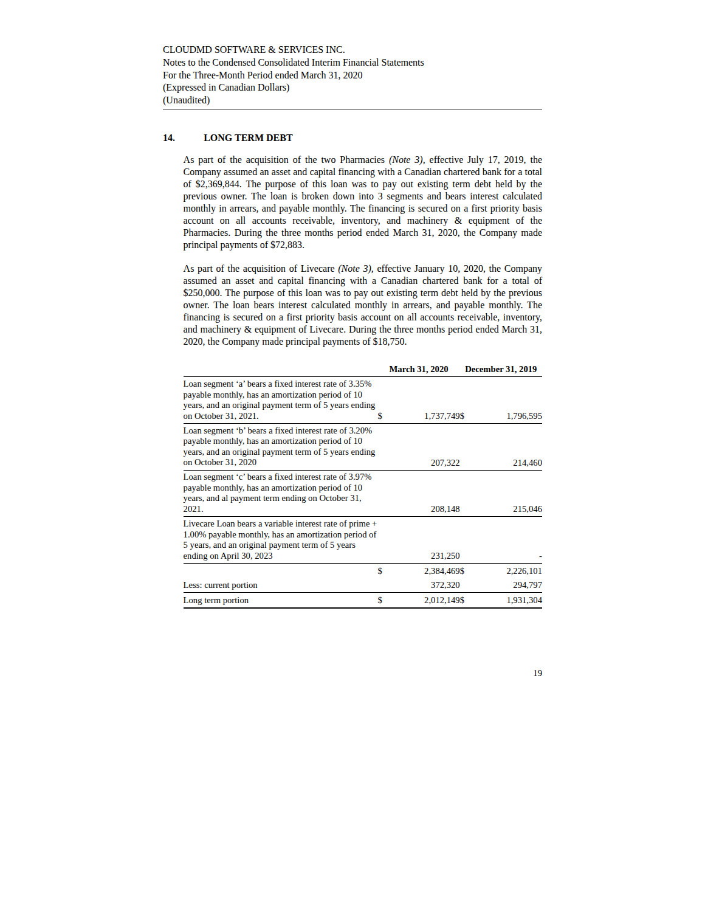CLOUDMD SOFTWARE & SERVICES INC.
Notes to the Condensed Consolidated Interim Financial Statements
For the Three-Month Period ended March 31, 2020
(Expressed in Canadian Dollars)
(Unaudited)
14. LONG TERM DEBT
As part of the acquisition of the two Pharmacies (Note 3), effective July 17, 2019, the Company assumed an asset and capital financing with a Canadian chartered bank for a total of $2,369,844. The purpose of this loan was to pay out existing term debt held by the previous owner. The loan is broken down into 3 segments and bears interest calculated monthly in arrears, and payable monthly. The financing is secured on a first priority basis account on all accounts receivable, inventory, and machinery & equipment of the Pharmacies. During the three months period ended March 31, 2020, the Company made principal payments of $72,883.
As part of the acquisition of Livecare (Note 3), effective January 10, 2020, the Company assumed an asset and capital financing with a Canadian chartered bank for a total of $250,000. The purpose of this loan was to pay out existing term debt held by the previous owner. The loan bears interest calculated monthly in arrears, and payable monthly. The financing is secured on a first priority basis account on all accounts receivable, inventory, and machinery & equipment of Livecare. During the three months period ended March 31, 2020, the Company made principal payments of $18,750.
| | March 31, 2020 | December 31, 2019 |
| --- | --- | --- |
| Loan segment ‘a’ bears a fixed interest rate of 3.35% payable monthly, has an amortization period of 10 years, and an original payment term of 5 years ending on October 31, 2021. | $ | 1,737,749 | $ | 1,796,595 |
| Loan segment ‘b’ bears a fixed interest rate of 3.20% payable monthly, has an amortization period of 10 years, and an original payment term of 5 years ending on October 31, 2020 | | 207,322 | | 214,460 |
| Loan segment ‘c’ bears a fixed interest rate of 3.97% payable monthly, has an amortization period of 10 years, and al payment term ending on October 31, 2021. | | 208,148 | | 215,046 |
| Livecare Loan bears a variable interest rate of prime + 1.00% payable monthly, has an amortization period of 5 years, and an original payment term of 5 years ending on April 30, 2023 | | 231,250 | | - |
| | $ | 2,384,469 | $ | 2,226,101 |
| Less: current portion | | 372,320 | | 294,797 |
| Long term portion | $ | 2,012,149 | $ | 1,931,304 |
19